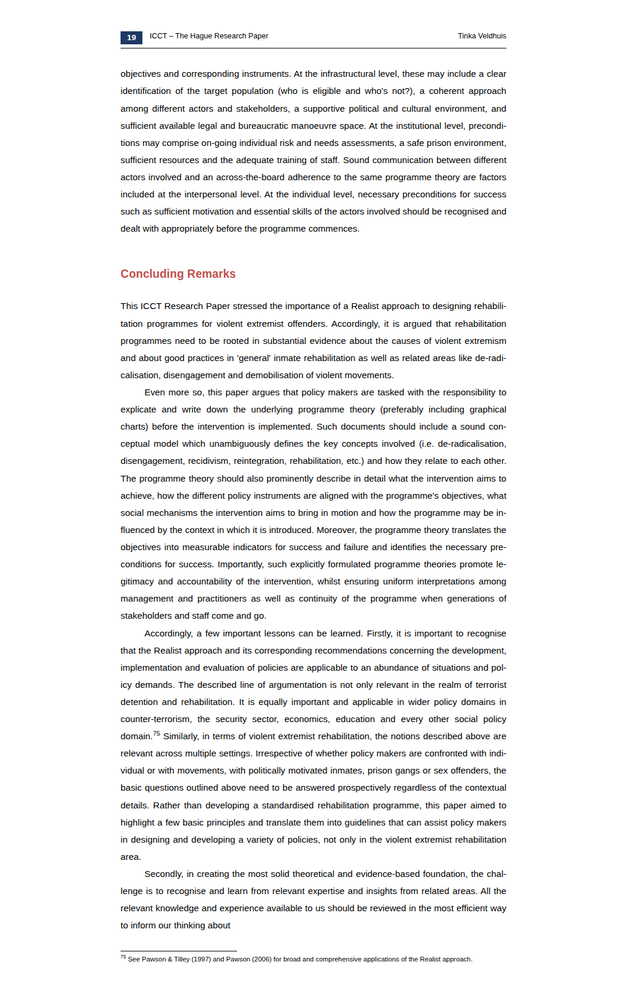19
ICCT – The Hague Research Paper
Tinka Veldhuis
objectives and corresponding instruments. At the infrastructural level, these may include a clear identification of the target population (who is eligible and who's not?), a coherent approach among different actors and stakeholders, a supportive political and cultural environment, and sufficient available legal and bureaucratic manoeuvre space. At the institutional level, preconditions may comprise on-going individual risk and needs assessments, a safe prison environment, sufficient resources and the adequate training of staff. Sound communication between different actors involved and an across-the-board adherence to the same programme theory are factors included at the interpersonal level. At the individual level, necessary preconditions for success such as sufficient motivation and essential skills of the actors involved should be recognised and dealt with appropriately before the programme commences.
Concluding Remarks
This ICCT Research Paper stressed the importance of a Realist approach to designing rehabilitation programmes for violent extremist offenders. Accordingly, it is argued that rehabilitation programmes need to be rooted in substantial evidence about the causes of violent extremism and about good practices in 'general' inmate rehabilitation as well as related areas like de-radicalisation, disengagement and demobilisation of violent movements.
Even more so, this paper argues that policy makers are tasked with the responsibility to explicate and write down the underlying programme theory (preferably including graphical charts) before the intervention is implemented. Such documents should include a sound conceptual model which unambiguously defines the key concepts involved (i.e. de-radicalisation, disengagement, recidivism, reintegration, rehabilitation, etc.) and how they relate to each other. The programme theory should also prominently describe in detail what the intervention aims to achieve, how the different policy instruments are aligned with the programme's objectives, what social mechanisms the intervention aims to bring in motion and how the programme may be influenced by the context in which it is introduced. Moreover, the programme theory translates the objectives into measurable indicators for success and failure and identifies the necessary preconditions for success. Importantly, such explicitly formulated programme theories promote legitimacy and accountability of the intervention, whilst ensuring uniform interpretations among management and practitioners as well as continuity of the programme when generations of stakeholders and staff come and go.
Accordingly, a few important lessons can be learned. Firstly, it is important to recognise that the Realist approach and its corresponding recommendations concerning the development, implementation and evaluation of policies are applicable to an abundance of situations and policy demands. The described line of argumentation is not only relevant in the realm of terrorist detention and rehabilitation. It is equally important and applicable in wider policy domains in counter-terrorism, the security sector, economics, education and every other social policy domain.75 Similarly, in terms of violent extremist rehabilitation, the notions described above are relevant across multiple settings. Irrespective of whether policy makers are confronted with individual or with movements, with politically motivated inmates, prison gangs or sex offenders, the basic questions outlined above need to be answered prospectively regardless of the contextual details. Rather than developing a standardised rehabilitation programme, this paper aimed to highlight a few basic principles and translate them into guidelines that can assist policy makers in designing and developing a variety of policies, not only in the violent extremist rehabilitation area.
Secondly, in creating the most solid theoretical and evidence-based foundation, the challenge is to recognise and learn from relevant expertise and insights from related areas. All the relevant knowledge and experience available to us should be reviewed in the most efficient way to inform our thinking about
75 See Pawson & Tilley (1997) and Pawson (2006) for broad and comprehensive applications of the Realist approach.